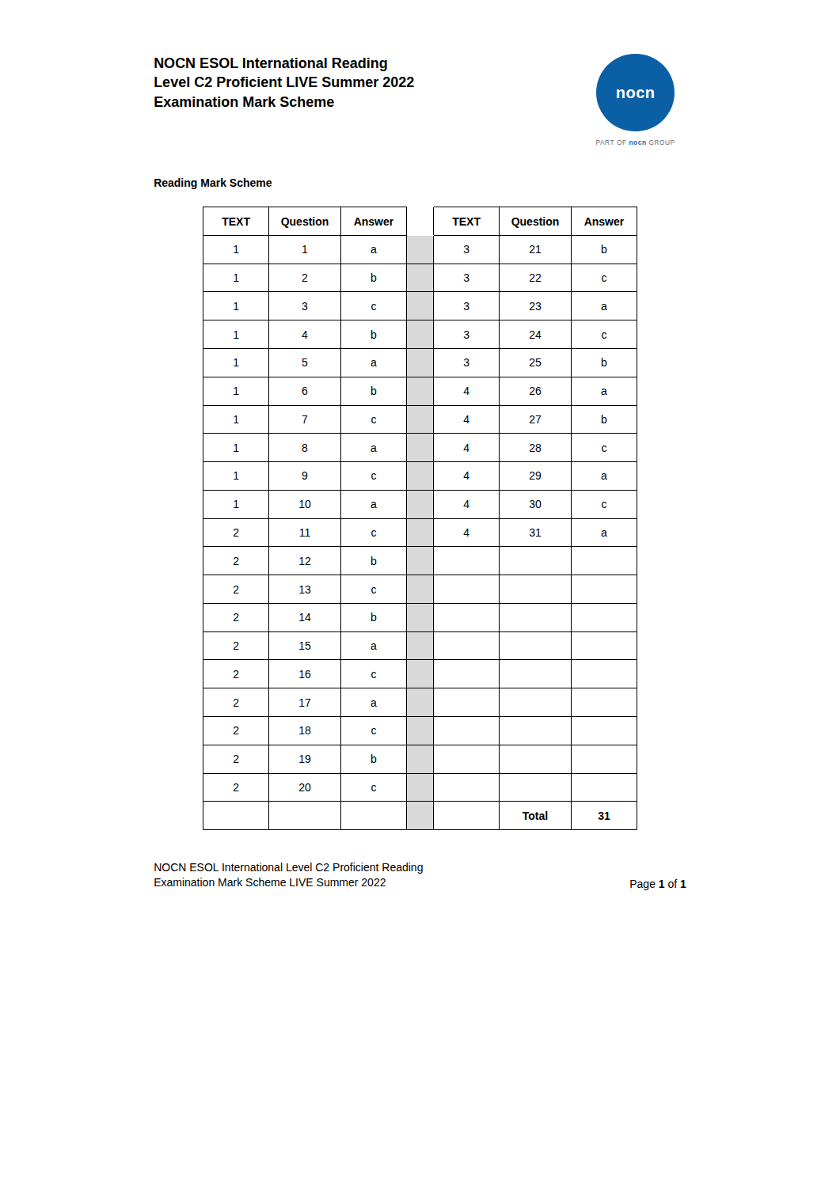NOCN ESOL International Reading
Level C2 Proficient LIVE Summer 2022
Examination Mark Scheme
nocn
PART OF nocn GROUP
Reading Mark Scheme
| TEXT | Question | Answer | | TEXT | Question | Answer |
| --- | --- | --- | --- | --- | --- | --- |
| 1 | 1 | a | | 3 | 21 | b |
| 1 | 2 | b | | 3 | 22 | c |
| 1 | 3 | c | | 3 | 23 | a |
| 1 | 4 | b | | 3 | 24 | c |
| 1 | 5 | a | | 3 | 25 | b |
| 1 | 6 | b | | 4 | 26 | a |
| 1 | 7 | c | | 4 | 27 | b |
| 1 | 8 | a | | 4 | 28 | c |
| 1 | 9 | c | | 4 | 29 | a |
| 1 | 10 | a | | 4 | 30 | c |
| 2 | 11 | c | | 4 | 31 | a |
| 2 | 12 | b | | | | |
| 2 | 13 | c | | | | |
| 2 | 14 | b | | | | |
| 2 | 15 | a | | | | |
| 2 | 16 | c | | | | |
| 2 | 17 | a | | | | |
| 2 | 18 | c | | | | |
| 2 | 19 | b | | | | |
| 2 | 20 | c | | | | |
| | | | | | Total | 31 |
NOCN ESOL International Level C2 Proficient Reading
Examination Mark Scheme LIVE Summer 2022
Page 1 of 1